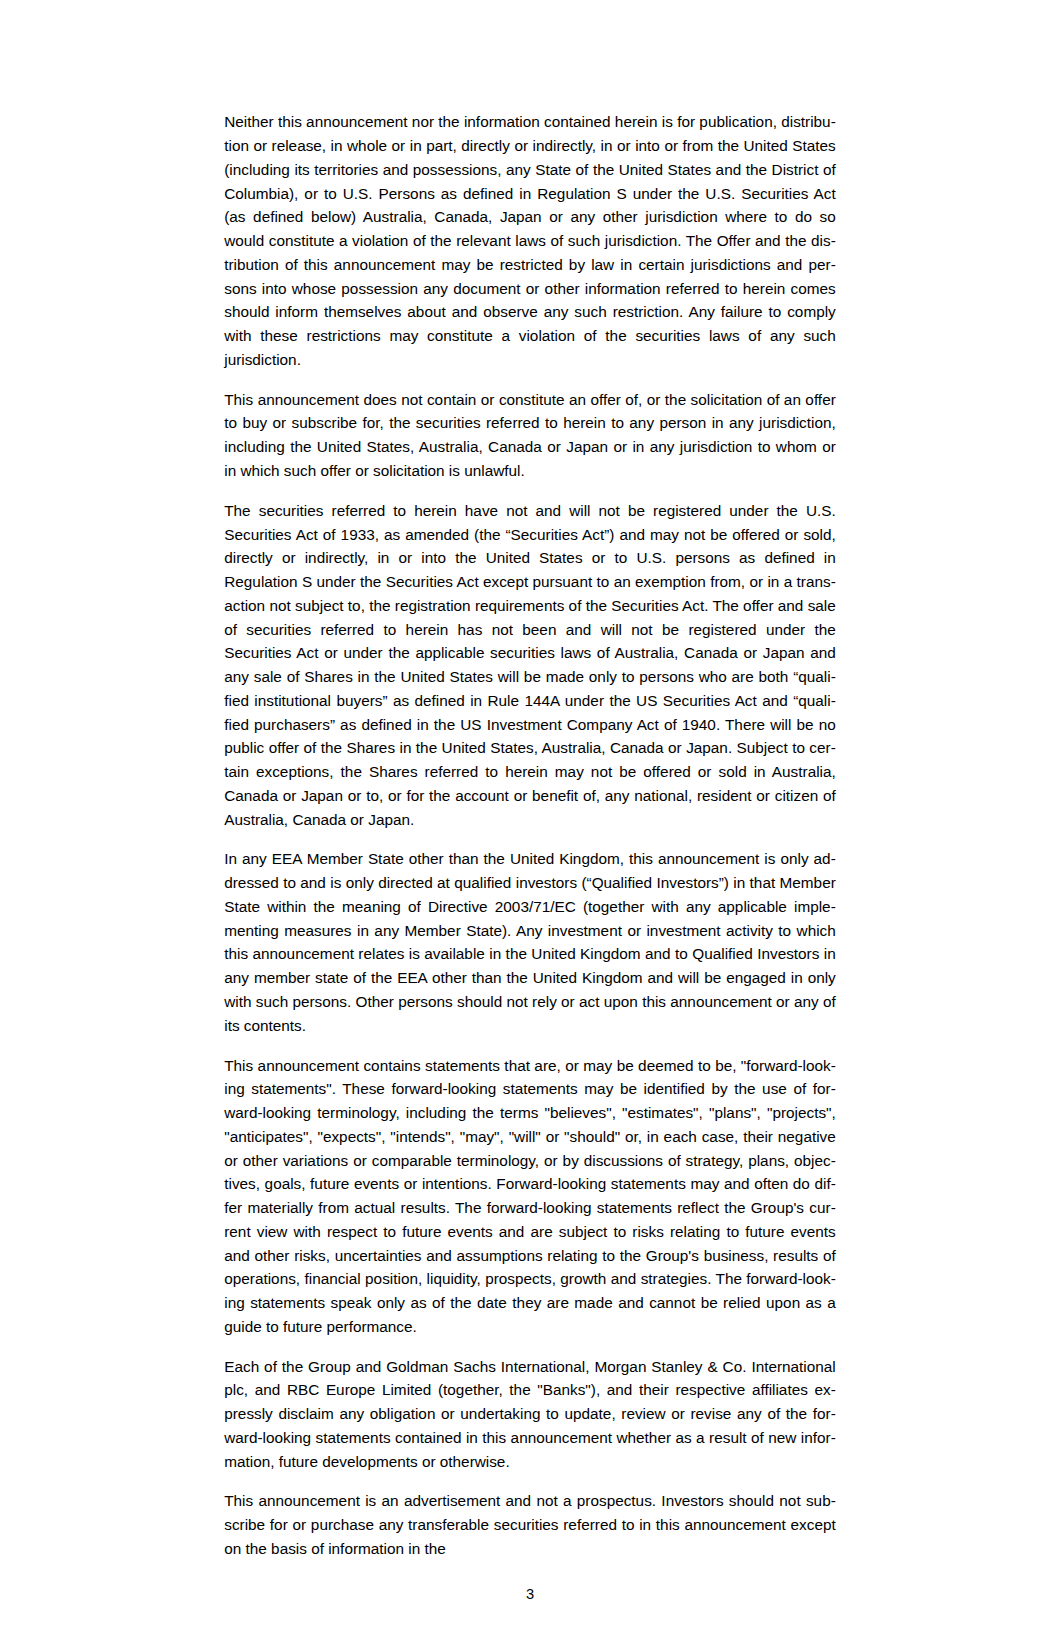Neither this announcement nor the information contained herein is for publication, distribution or release, in whole or in part, directly or indirectly, in or into or from the United States (including its territories and possessions, any State of the United States and the District of Columbia), or to U.S. Persons as defined in Regulation S under the U.S. Securities Act (as defined below) Australia, Canada, Japan or any other jurisdiction where to do so would constitute a violation of the relevant laws of such jurisdiction. The Offer and the distribution of this announcement may be restricted by law in certain jurisdictions and persons into whose possession any document or other information referred to herein comes should inform themselves about and observe any such restriction. Any failure to comply with these restrictions may constitute a violation of the securities laws of any such jurisdiction.
This announcement does not contain or constitute an offer of, or the solicitation of an offer to buy or subscribe for, the securities referred to herein to any person in any jurisdiction, including the United States, Australia, Canada or Japan or in any jurisdiction to whom or in which such offer or solicitation is unlawful.
The securities referred to herein have not and will not be registered under the U.S. Securities Act of 1933, as amended (the “Securities Act”) and may not be offered or sold, directly or indirectly, in or into the United States or to U.S. persons as defined in Regulation S under the Securities Act except pursuant to an exemption from, or in a transaction not subject to, the registration requirements of the Securities Act. The offer and sale of securities referred to herein has not been and will not be registered under the Securities Act or under the applicable securities laws of Australia, Canada or Japan and any sale of Shares in the United States will be made only to persons who are both “qualified institutional buyers” as defined in Rule 144A under the US Securities Act and “qualified purchasers” as defined in the US Investment Company Act of 1940. There will be no public offer of the Shares in the United States, Australia, Canada or Japan. Subject to certain exceptions, the Shares referred to herein may not be offered or sold in Australia, Canada or Japan or to, or for the account or benefit of, any national, resident or citizen of Australia, Canada or Japan.
In any EEA Member State other than the United Kingdom, this announcement is only addressed to and is only directed at qualified investors (“Qualified Investors”) in that Member State within the meaning of Directive 2003/71/EC (together with any applicable implementing measures in any Member State). Any investment or investment activity to which this announcement relates is available in the United Kingdom and to Qualified Investors in any member state of the EEA other than the United Kingdom and will be engaged in only with such persons. Other persons should not rely or act upon this announcement or any of its contents.
This announcement contains statements that are, or may be deemed to be, "forward-looking statements". These forward-looking statements may be identified by the use of forward-looking terminology, including the terms "believes", "estimates", "plans", "projects", "anticipates", "expects", "intends", "may", "will" or "should" or, in each case, their negative or other variations or comparable terminology, or by discussions of strategy, plans, objectives, goals, future events or intentions. Forward-looking statements may and often do differ materially from actual results. The forward-looking statements reflect the Group's current view with respect to future events and are subject to risks relating to future events and other risks, uncertainties and assumptions relating to the Group's business, results of operations, financial position, liquidity, prospects, growth and strategies. The forward-looking statements speak only as of the date they are made and cannot be relied upon as a guide to future performance.
Each of the Group and Goldman Sachs International, Morgan Stanley & Co. International plc, and RBC Europe Limited (together, the "Banks"), and their respective affiliates expressly disclaim any obligation or undertaking to update, review or revise any of the forward-looking statements contained in this announcement whether as a result of new information, future developments or otherwise.
This announcement is an advertisement and not a prospectus. Investors should not subscribe for or purchase any transferable securities referred to in this announcement except on the basis of information in the
3